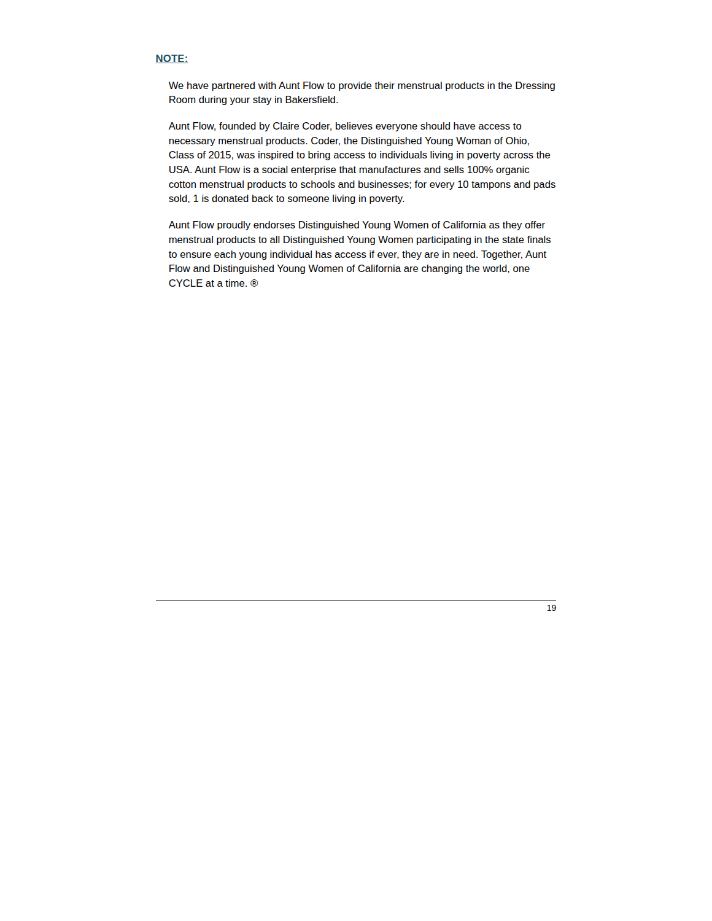NOTE:
We have partnered with Aunt Flow to provide their menstrual products in the Dressing Room during your stay in Bakersfield.
Aunt Flow, founded by Claire Coder, believes everyone should have access to necessary menstrual products. Coder, the Distinguished Young Woman of Ohio, Class of 2015, was inspired to bring access to individuals living in poverty across the USA. Aunt Flow is a social enterprise that manufactures and sells 100% organic cotton menstrual products to schools and businesses; for every 10 tampons and pads sold, 1 is donated back to someone living in poverty.
Aunt Flow proudly endorses Distinguished Young Women of California as they offer menstrual products to all Distinguished Young Women participating in the state finals to ensure each young individual has access if ever, they are in need. Together, Aunt Flow and Distinguished Young Women of California are changing the world, one CYCLE at a time. ®
19